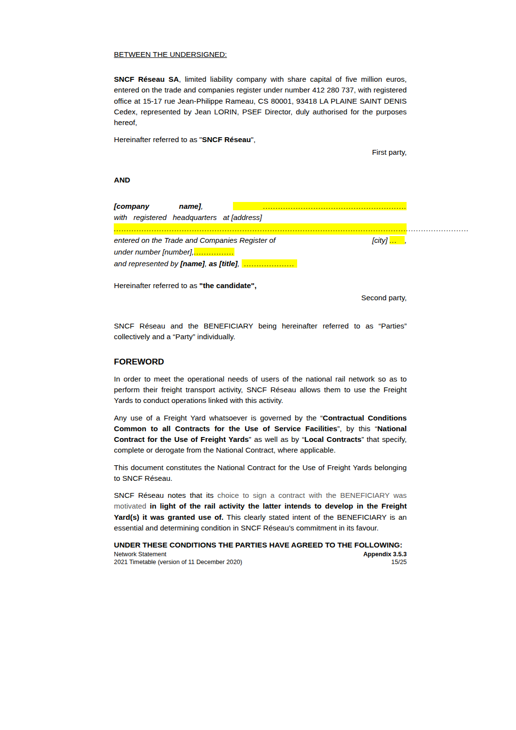BETWEEN THE UNDERSIGNED:
SNCF Réseau SA, limited liability company with share capital of five million euros, entered on the trade and companies register under number 412 280 737, with registered office at 15-17 rue Jean-Philippe Rameau, CS 80001, 93418 LA PLAINE SAINT DENIS Cedex, represented by Jean LORIN, PSEF Director, duly authorised for the purposes hereof,
Hereinafter referred to as "SNCF Réseau",
First party,
AND
[company name], ......................................................... with registered headquarters at [address]
.............................................................................................................................................
entered on the Trade and Companies Register of [city] ... ,
under number [number],................
and represented by [name], as [title], ....................
Hereinafter referred to as "the candidate",
Second party,
SNCF Réseau and the BENEFICIARY being hereinafter referred to as “Parties” collectively and a “Party” individually.
FOREWORD
In order to meet the operational needs of users of the national rail network so as to perform their freight transport activity, SNCF Réseau allows them to use the Freight Yards to conduct operations linked with this activity.
Any use of a Freight Yard whatsoever is governed by the “Contractual Conditions Common to all Contracts for the Use of Service Facilities”, by this “National Contract for the Use of Freight Yards” as well as by “Local Contracts” that specify, complete or derogate from the National Contract, where applicable.
This document constitutes the National Contract for the Use of Freight Yards belonging to SNCF Réseau.
SNCF Réseau notes that its choice to sign a contract with the BENEFICIARY was motivated in light of the rail activity the latter intends to develop in the Freight Yard(s) it was granted use of. This clearly stated intent of the BENEFICIARY is an essential and determining condition in SNCF Réseau’s commitment in its favour.
UNDER THESE CONDITIONS THE PARTIES HAVE AGREED TO THE FOLLOWING:
| Network Statement 2021 Timetable (version of 11 December 2020) | Appendix 3.5.3 15/25 |